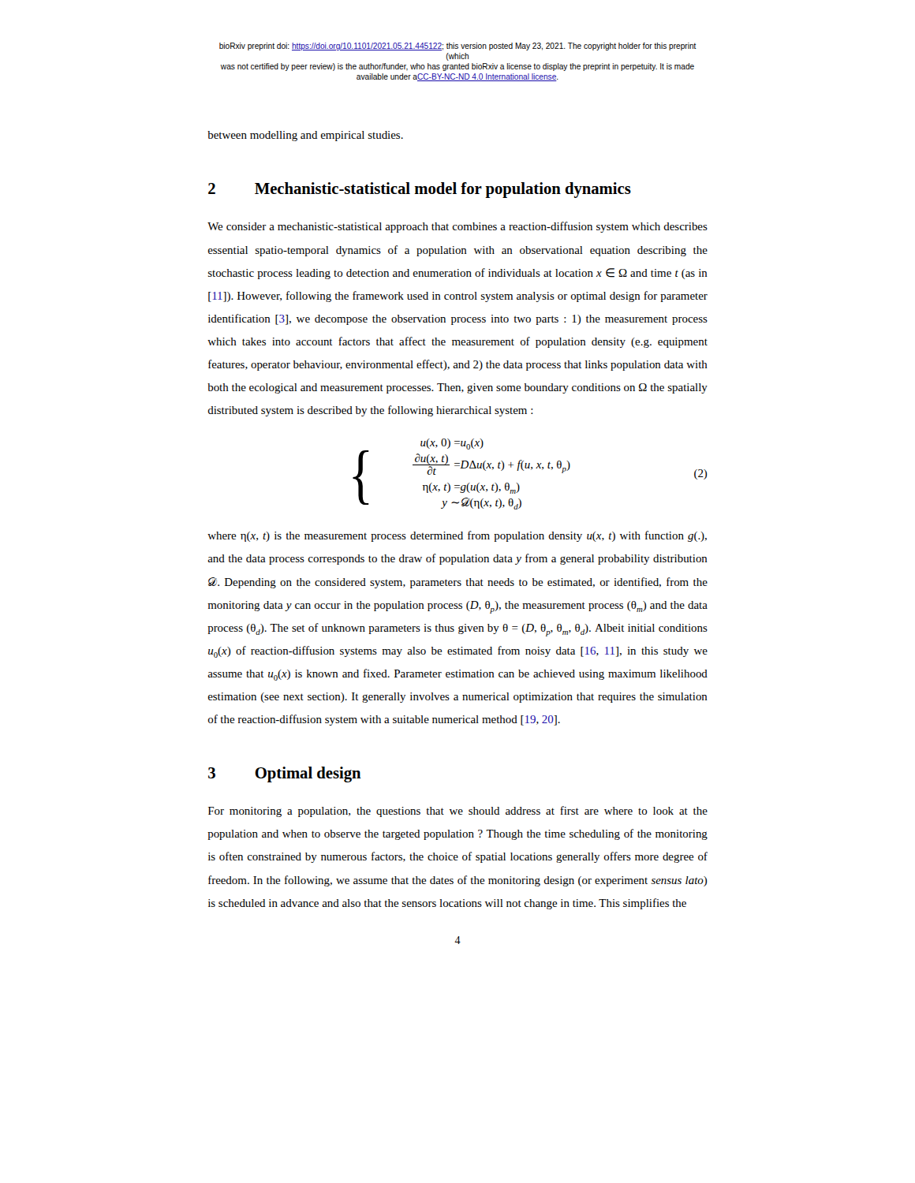bioRxiv preprint doi: https://doi.org/10.1101/2021.05.21.445122; this version posted May 23, 2021. The copyright holder for this preprint (which was not certified by peer review) is the author/funder, who has granted bioRxiv a license to display the preprint in perpetuity. It is made available under aCC-BY-NC-ND 4.0 International license.
between modelling and empirical studies.
2 Mechanistic-statistical model for population dynamics
We consider a mechanistic-statistical approach that combines a reaction-diffusion system which describes essential spatio-temporal dynamics of a population with an observational equation describing the stochastic process leading to detection and enumeration of individuals at location x ∈ Ω and time t (as in [11]). However, following the framework used in control system analysis or optimal design for parameter identification [3], we decompose the observation process into two parts : 1) the measurement process which takes into account factors that affect the measurement of population density (e.g. equipment features, operator behaviour, environmental effect), and 2) the data process that links population data with both the ecological and measurement processes. Then, given some boundary conditions on Ω the spatially distributed system is described by the following hierarchical system :
| { | u ( x , 0) = u 0 ( x ) ∂ u ( x , t ) ∂ t = D Δ u ( x , t ) + f ( u , x , t , θ p ) η( x , t ) = g ( u ( x , t ), θ m ) y ∼ 𝒟(η( x , t ), θ d ) |
(2)
where η(x, t) is the measurement process determined from population density u(x, t) with function g(.), and the data process corresponds to the draw of population data y from a general probability distribution 𝒟. Depending on the considered system, parameters that needs to be estimated, or identified, from the monitoring data y can occur in the population process (D, θp), the measurement process (θm) and the data process (θd). The set of unknown parameters is thus given by θ = (D, θp, θm, θd). Albeit initial conditions u0(x) of reaction-diffusion systems may also be estimated from noisy data [16, 11], in this study we assume that u0(x) is known and fixed. Parameter estimation can be achieved using maximum likelihood estimation (see next section). It generally involves a numerical optimization that requires the simulation of the reaction-diffusion system with a suitable numerical method [19, 20].
3 Optimal design
For monitoring a population, the questions that we should address at first are where to look at the population and when to observe the targeted population ? Though the time scheduling of the monitoring is often constrained by numerous factors, the choice of spatial locations generally offers more degree of freedom. In the following, we assume that the dates of the monitoring design (or experiment sensus lato) is scheduled in advance and also that the sensors locations will not change in time. This simplifies the
4